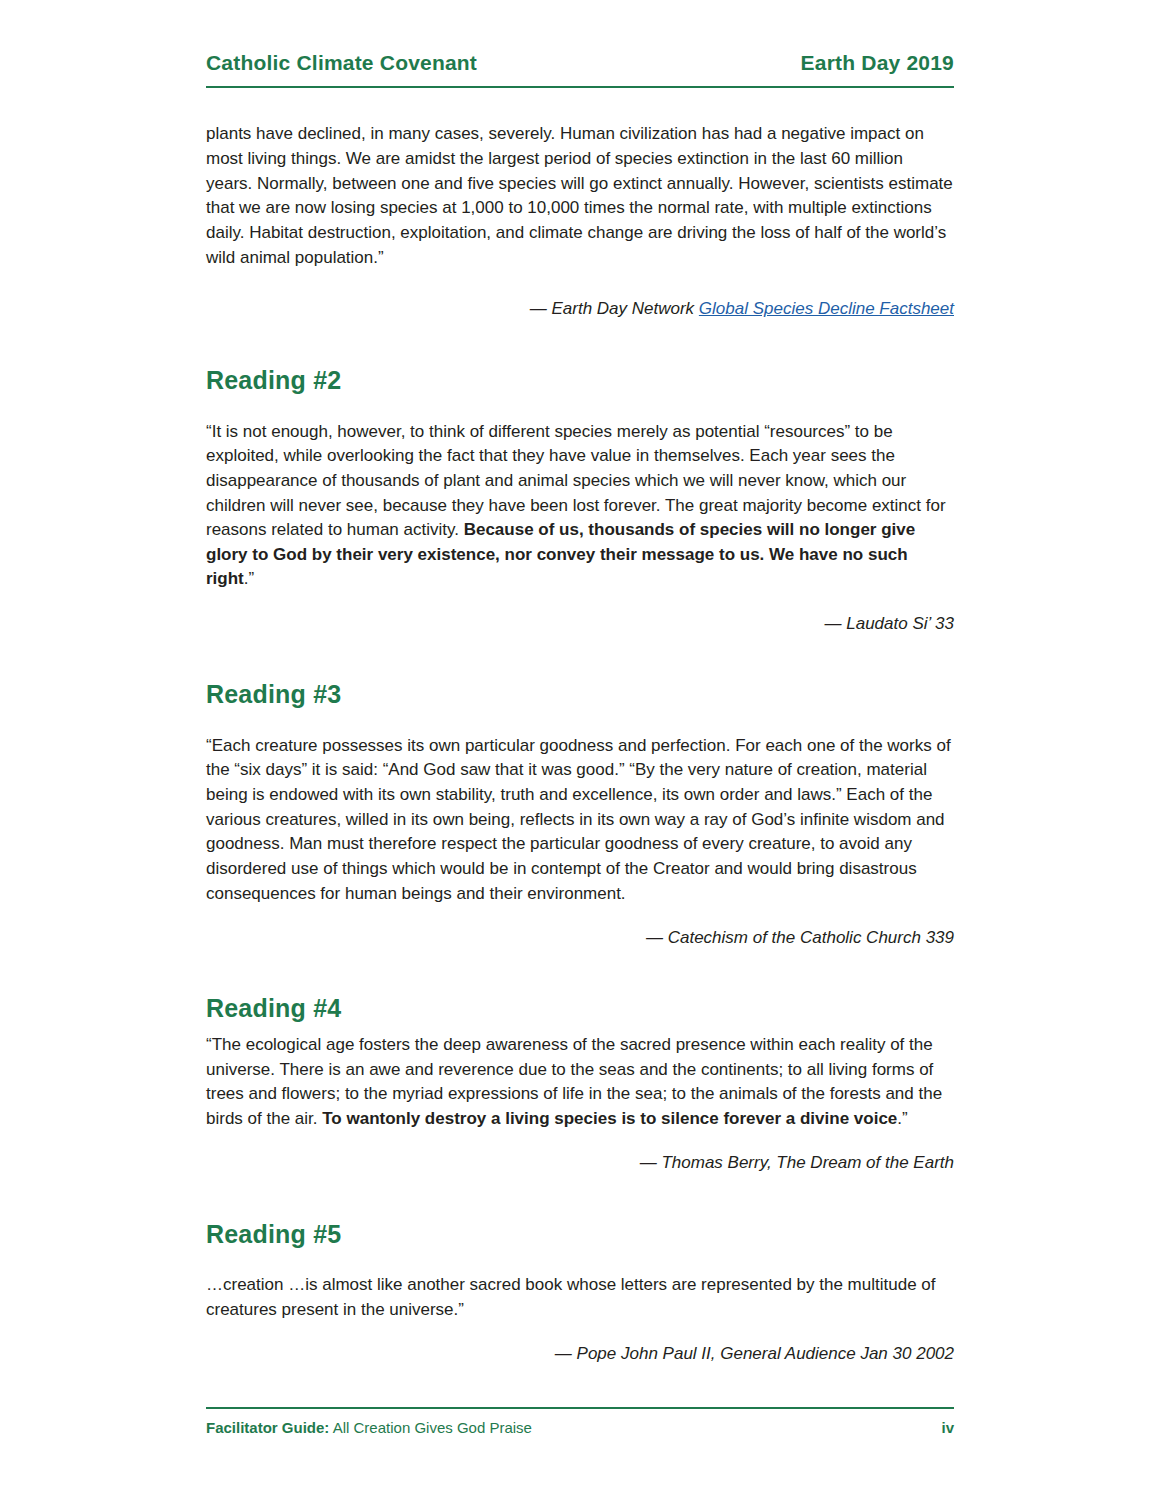Catholic Climate Covenant
Earth Day 2019
plants have declined, in many cases, severely. Human civilization has had a negative impact on most living things. We are amidst the largest period of species extinction in the last 60 million years. Normally, between one and five species will go extinct annually. However, scientists estimate that we are now losing species at 1,000 to 10,000 times the normal rate, with multiple extinctions daily. Habitat destruction, exploitation, and climate change are driving the loss of half of the world’s wild animal population.”
— Earth Day Network Global Species Decline Factsheet
Reading #2
“It is not enough, however, to think of different species merely as potential “resources” to be exploited, while overlooking the fact that they have value in themselves. Each year sees the disappearance of thousands of plant and animal species which we will never know, which our children will never see, because they have been lost forever. The great majority become extinct for reasons related to human activity. Because of us, thousands of species will no longer give glory to God by their very existence, nor convey their message to us. We have no such right.”
— Laudato Si’ 33
Reading #3
“Each creature possesses its own particular goodness and perfection. For each one of the works of the “six days” it is said: “And God saw that it was good.” “By the very nature of creation, material being is endowed with its own stability, truth and excellence, its own order and laws.” Each of the various creatures, willed in its own being, reflects in its own way a ray of God’s infinite wisdom and goodness. Man must therefore respect the particular goodness of every creature, to avoid any disordered use of things which would be in contempt of the Creator and would bring disastrous consequences for human beings and their environment.
— Catechism of the Catholic Church 339
Reading #4
“The ecological age fosters the deep awareness of the sacred presence within each reality of the universe. There is an awe and reverence due to the seas and the continents; to all living forms of trees and flowers; to the myriad expressions of life in the sea; to the animals of the forests and the birds of the air. To wantonly destroy a living species is to silence forever a divine voice.”
— Thomas Berry, The Dream of the Earth
Reading #5
…creation …is almost like another sacred book whose letters are represented by the multitude of creatures present in the universe.”
— Pope John Paul II, General Audience Jan 30 2002
Facilitator Guide: All Creation Gives God Praise
iv